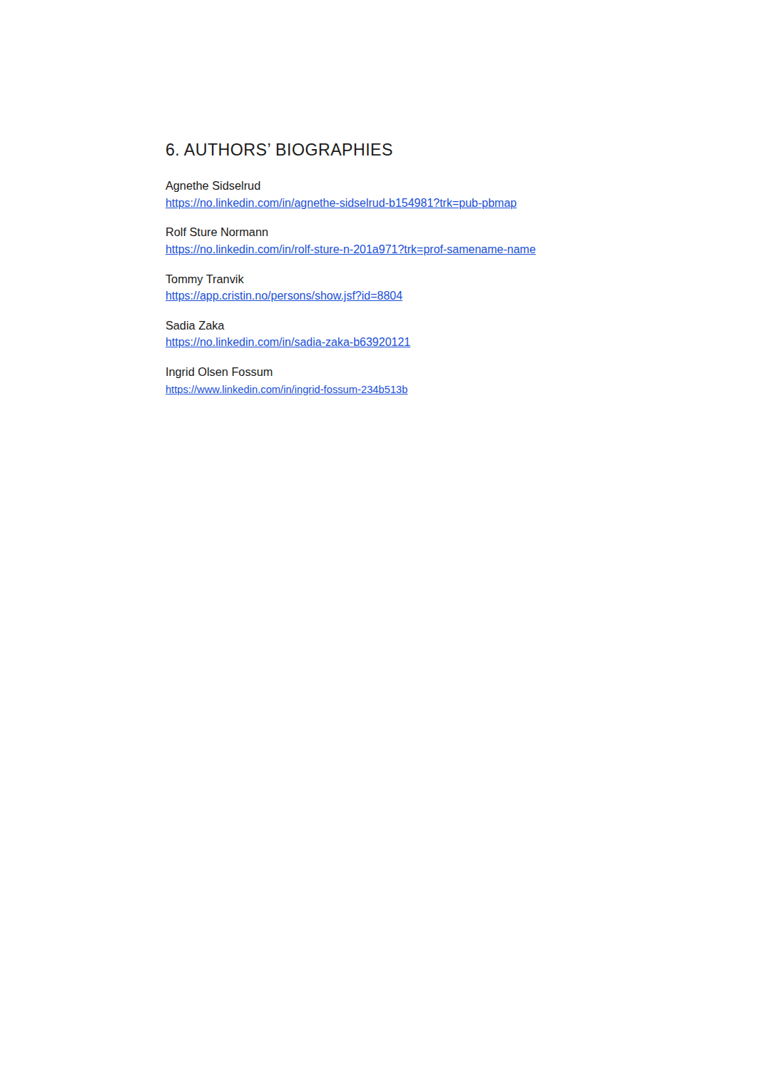6. AUTHORS’ BIOGRAPHIES
Agnethe Sidselrud https://no.linkedin.com/in/agnethe-sidselrud-b154981?trk=pub-pbmap
Rolf Sture Normann https://no.linkedin.com/in/rolf-sture-n-201a971?trk=prof-samename-name
Tommy Tranvik https://app.cristin.no/persons/show.jsf?id=8804
Sadia Zaka https://no.linkedin.com/in/sadia-zaka-b63920121
Ingrid Olsen Fossum https://www.linkedin.com/in/ingrid-fossum-234b513b